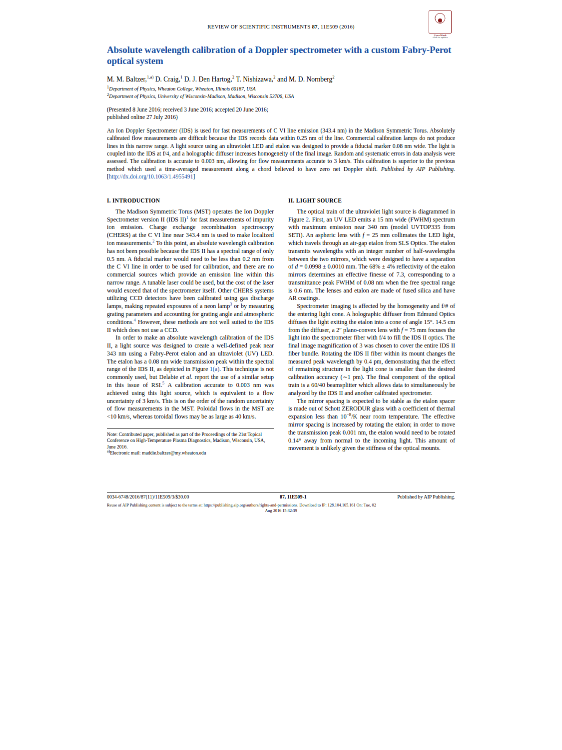CrossMark
click for updates
REVIEW OF SCIENTIFIC INSTRUMENTS 87, 11E509 (2016)
Absolute wavelength calibration of a Doppler spectrometer with a custom Fabry-Perot optical system
M. M. Baltzer,1,a) D. Craig,1 D. J. Den Hartog,2 T. Nishizawa,2 and M. D. Nornberg2
1Department of Physics, Wheaton College, Wheaton, Illinois 60187, USA
2Department of Physics, University of Wisconsin-Madison, Madison, Wisconsin 53706, USA
(Presented 8 June 2016; received 3 June 2016; accepted 20 June 2016;
published online 27 July 2016)
An Ion Doppler Spectrometer (IDS) is used for fast measurements of C VI line emission (343.4 nm) in the Madison Symmetric Torus. Absolutely calibrated flow measurements are difficult because the IDS records data within 0.25 nm of the line. Commercial calibration lamps do not produce lines in this narrow range. A light source using an ultraviolet LED and etalon was designed to provide a fiducial marker 0.08 nm wide. The light is coupled into the IDS at f/4, and a holographic diffuser increases homogeneity of the final image. Random and systematic errors in data analysis were assessed. The calibration is accurate to 0.003 nm, allowing for flow measurements accurate to 3 km/s. This calibration is superior to the previous method which used a time-averaged measurement along a chord believed to have zero net Doppler shift. Published by AIP Publishing. [http://dx.doi.org/10.1063/1.4955491]
I. Introduction
The Madison Symmetric Torus (MST) operates the Ion Doppler Spectrometer version II (IDS II)1 for fast measurements of impurity ion emission. Charge exchange recombination spectroscopy (CHERS) at the C VI line near 343.4 nm is used to make localized ion measurements.2 To this point, an absolute wavelength calibration has not been possible because the IDS II has a spectral range of only 0.5 nm. A fiducial marker would need to be less than 0.2 nm from the C VI line in order to be used for calibration, and there are no commercial sources which provide an emission line within this narrow range. A tunable laser could be used, but the cost of the laser would exceed that of the spectrometer itself. Other CHERS systems utilizing CCD detectors have been calibrated using gas discharge lamps, making repeated exposures of a neon lamp3 or by measuring grating parameters and accounting for grating angle and atmospheric conditions.4 However, these methods are not well suited to the IDS II which does not use a CCD.
In order to make an absolute wavelength calibration of the IDS II, a light source was designed to create a well-defined peak near 343 nm using a Fabry-Perot etalon and an ultraviolet (UV) LED. The etalon has a 0.08 nm wide transmission peak within the spectral range of the IDS II, as depicted in Figure 1(a). This technique is not commonly used, but Delabie et al. report the use of a similar setup in this issue of RSI.5 A calibration accurate to 0.003 nm was achieved using this light source, which is equivalent to a flow uncertainty of 3 km/s. This is on the order of the random uncertainty of flow measurements in the MST. Poloidal flows in the MST are <10 km/s, whereas toroidal flows may be as large as 40 km/s.
Note: Contributed paper, published as part of the Proceedings of the 21st Topical Conference on High-Temperature Plasma Diagnostics, Madison, Wisconsin, USA, June 2016.
a)Electronic mail: maddie.baltzer@my.wheaton.edu
II. Light source
The optical train of the ultraviolet light source is diagrammed in Figure 2. First, an UV LED emits a 15 nm wide (FWHM) spectrum with maximum emission near 340 nm (model UVTOP335 from SETi). An aspheric lens with f = 25 mm collimates the LED light, which travels through an air-gap etalon from SLS Optics. The etalon transmits wavelengths with an integer number of half-wavelengths between the two mirrors, which were designed to have a separation of d = 0.0998 ± 0.0010 mm. The 68% ± 4% reflectivity of the etalon mirrors determines an effective finesse of 7.3, corresponding to a transmittance peak FWHM of 0.08 nm when the free spectral range is 0.6 nm. The lenses and etalon are made of fused silica and have AR coatings.
Spectrometer imaging is affected by the homogeneity and f/# of the entering light cone. A holographic diffuser from Edmund Optics diffuses the light exiting the etalon into a cone of angle 15°. 14.5 cm from the diffuser, a 2″ plano-convex lens with f = 75 mm focuses the light into the spectrometer fiber with f/4 to fill the IDS II optics. The final image magnification of 3 was chosen to cover the entire IDS II fiber bundle. Rotating the IDS II fiber within its mount changes the measured peak wavelength by 0.4 pm, demonstrating that the effect of remaining structure in the light cone is smaller than the desired calibration accuracy (∼1 pm). The final component of the optical train is a 60/40 beamsplitter which allows data to simultaneously be analyzed by the IDS II and another calibrated spectrometer.
The mirror spacing is expected to be stable as the etalon spacer is made out of Schott ZERODUR glass with a coefficient of thermal expansion less than 10−8/K near room temperature. The effective mirror spacing is increased by rotating the etalon; in order to move the transmission peak 0.001 nm, the etalon would need to be rotated 0.14° away from normal to the incoming light. This amount of movement is unlikely given the stiffness of the optical mounts.
0034-6748/2016/87(11)/11E509/3/$30.00
87, 11E509-1
Published by AIP Publishing.
Reuse of AIP Publishing content is subject to the terms at: https://publishing.aip.org/authors/rights-and-permissions. Download to IP: 128.104.165.161 On: Tue, 02
Aug 2016 15:32:39